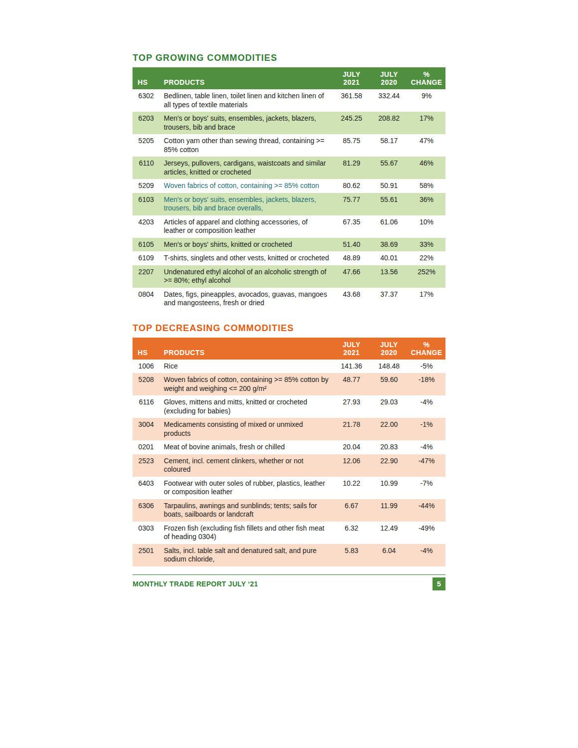TOP GROWING COMMODITIES
| HS | PRODUCTS | JULY 2021 | JULY 2020 | % CHANGE |
| --- | --- | --- | --- | --- |
| 6302 | Bedlinen, table linen, toilet linen and kitchen linen of all types of textile materials | 361.58 | 332.44 | 9% |
| 6203 | Men's or boys' suits, ensembles, jackets, blazers, trousers, bib and brace | 245.25 | 208.82 | 17% |
| 5205 | Cotton yarn other than sewing thread, containing >= 85% cotton | 85.75 | 58.17 | 47% |
| 6110 | Jerseys, pullovers, cardigans, waistcoats and similar articles, knitted or crocheted | 81.29 | 55.67 | 46% |
| 5209 | Woven fabrics of cotton, containing >= 85% cotton | 80.62 | 50.91 | 58% |
| 6103 | Men's or boys' suits, ensembles, jackets, blazers, trousers, bib and brace overalls, | 75.77 | 55.61 | 36% |
| 4203 | Articles of apparel and clothing accessories, of leather or composition leather | 67.35 | 61.06 | 10% |
| 6105 | Men's or boys' shirts, knitted or crocheted | 51.40 | 38.69 | 33% |
| 6109 | T-shirts, singlets and other vests, knitted or crocheted | 48.89 | 40.01 | 22% |
| 2207 | Undenatured ethyl alcohol of an alcoholic strength of >= 80%; ethyl alcohol | 47.66 | 13.56 | 252% |
| 0804 | Dates, figs, pineapples, avocados, guavas, mangoes and mangosteens, fresh or dried | 43.68 | 37.37 | 17% |
TOP DECREASING COMMODITIES
| HS | PRODUCTS | JULY 2021 | JULY 2020 | % CHANGE |
| --- | --- | --- | --- | --- |
| 1006 | Rice | 141.36 | 148.48 | -5% |
| 5208 | Woven fabrics of cotton, containing >= 85% cotton by weight and weighing <= 200 g/m² | 48.77 | 59.60 | -18% |
| 6116 | Gloves, mittens and mitts, knitted or crocheted (excluding for babies) | 27.93 | 29.03 | -4% |
| 3004 | Medicaments consisting of mixed or unmixed products | 21.78 | 22.00 | -1% |
| 0201 | Meat of bovine animals, fresh or chilled | 20.04 | 20.83 | -4% |
| 2523 | Cement, incl. cement clinkers, whether or not coloured | 12.06 | 22.90 | -47% |
| 6403 | Footwear with outer soles of rubber, plastics, leather or composition leather | 10.22 | 10.99 | -7% |
| 6306 | Tarpaulins, awnings and sunblinds; tents; sails for boats, sailboards or landcraft | 6.67 | 11.99 | -44% |
| 0303 | Frozen fish (excluding fish fillets and other fish meat of heading 0304) | 6.32 | 12.49 | -49% |
| 2501 | Salts, incl. table salt and denatured salt, and pure sodium chloride, | 5.83 | 6.04 | -4% |
MONTHLY TRADE REPORT JULY ‘21
5